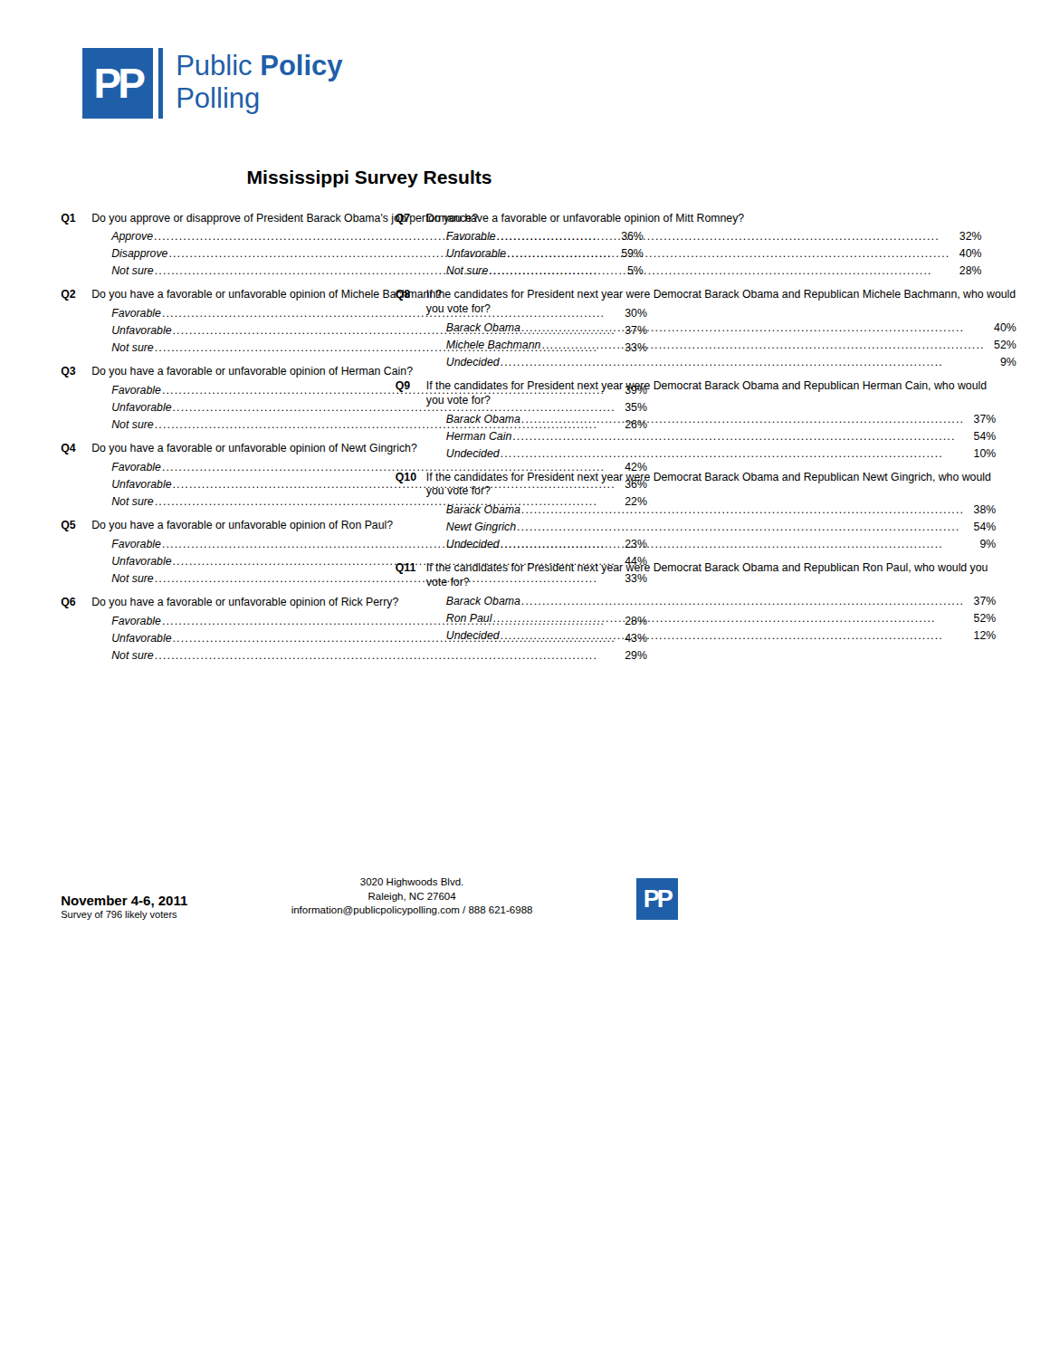PP
Public Policy
Polling
Mississippi Survey Results
Q1
Do you approve or disapprove of President Barack Obama's job performance?
Approve.......................................................................................................... 36%
Disapprove.......................................................................................................... 59%
Not sure.......................................................................................................... 5%
Q2
Do you have a favorable or unfavorable opinion of Michele Bachmann?
Favorable.......................................................................................................... 30%
Unfavorable.......................................................................................................... 37%
Not sure.......................................................................................................... 33%
Q3
Do you have a favorable or unfavorable opinion of Herman Cain?
Favorable.......................................................................................................... 39%
Unfavorable.......................................................................................................... 35%
Not sure.......................................................................................................... 26%
Q4
Do you have a favorable or unfavorable opinion of Newt Gingrich?
Favorable.......................................................................................................... 42%
Unfavorable.......................................................................................................... 36%
Not sure.......................................................................................................... 22%
Q5
Do you have a favorable or unfavorable opinion of Ron Paul?
Favorable.......................................................................................................... 23%
Unfavorable.......................................................................................................... 44%
Not sure.......................................................................................................... 33%
Q6
Do you have a favorable or unfavorable opinion of Rick Perry?
Favorable.......................................................................................................... 28%
Unfavorable.......................................................................................................... 43%
Not sure.......................................................................................................... 29%
Q7
Do you have a favorable or unfavorable opinion of Mitt Romney?
Favorable.......................................................................................................... 32%
Unfavorable.......................................................................................................... 40%
Not sure.......................................................................................................... 28%
Q8
If the candidates for President next year were Democrat Barack Obama and Republican Michele Bachmann, who would you vote for?
Barack Obama.......................................................................................................... 40%
Michele Bachmann.......................................................................................................... 52%
Undecided.......................................................................................................... 9%
Q9
If the candidates for President next year were Democrat Barack Obama and Republican Herman Cain, who would you vote for?
Barack Obama.......................................................................................................... 37%
Herman Cain.......................................................................................................... 54%
Undecided.......................................................................................................... 10%
Q10
If the candidates for President next year were Democrat Barack Obama and Republican Newt Gingrich, who would you vote for?
Barack Obama.......................................................................................................... 38%
Newt Gingrich.......................................................................................................... 54%
Undecided.......................................................................................................... 9%
Q11
If the candidates for President next year were Democrat Barack Obama and Republican Ron Paul, who would you vote for?
Barack Obama.......................................................................................................... 37%
Ron Paul.......................................................................................................... 52%
Undecided.......................................................................................................... 12%
November 4-6, 2011
Survey of 796 likely voters
3020 Highwoods Blvd.
Raleigh, NC 27604
information@publicpolicypolling.com / 888 621-6988
PP